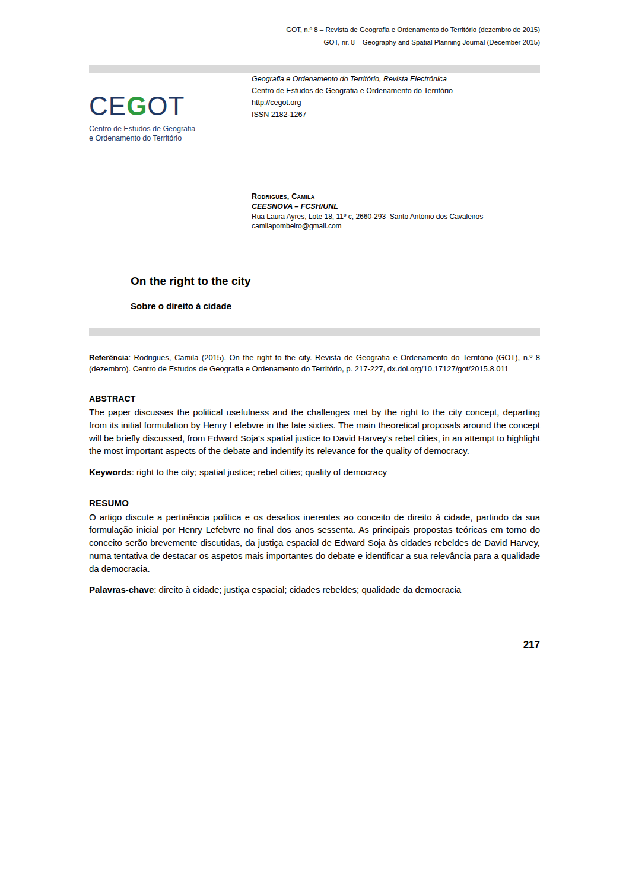GOT, n.º 8 – Revista de Geografia e Ordenamento do Território (dezembro de 2015)
GOT, nr. 8 – Geography and Spatial Planning Journal (December 2015)
CEGOT
Centro de Estudos de Geografia
e Ordenamento do Território
Geografia e Ordenamento do Território, Revista Electrónica
Centro de Estudos de Geografia e Ordenamento do Território
http://cegot.org
ISSN 2182-1267
Rodrigues, Camila
CEESNOVA – FCSH/UNL
Rua Laura Ayres, Lote 18, 11º c, 2660-293 Santo António dos Cavaleiros
camilapombeiro@gmail.com
On the right to the city
Sobre o direito à cidade
Referência: Rodrigues, Camila (2015). On the right to the city. Revista de Geografia e Ordenamento do Território (GOT), n.º 8 (dezembro). Centro de Estudos de Geografia e Ordenamento do Território, p. 217-227, dx.doi.org/10.17127/got/2015.8.011
ABSTRACT
The paper discusses the political usefulness and the challenges met by the right to the city concept, departing from its initial formulation by Henry Lefebvre in the late sixties. The main theoretical proposals around the concept will be briefly discussed, from Edward Soja's spatial justice to David Harvey's rebel cities, in an attempt to highlight the most important aspects of the debate and indentify its relevance for the quality of democracy.
Keywords: right to the city; spatial justice; rebel cities; quality of democracy
RESUMO
O artigo discute a pertinência política e os desafios inerentes ao conceito de direito à cidade, partindo da sua formulação inicial por Henry Lefebvre no final dos anos sessenta. As principais propostas teóricas em torno do conceito serão brevemente discutidas, da justiça espacial de Edward Soja às cidades rebeldes de David Harvey, numa tentativa de destacar os aspetos mais importantes do debate e identificar a sua relevância para a qualidade da democracia.
Palavras-chave: direito à cidade; justiça espacial; cidades rebeldes; qualidade da democracia
217